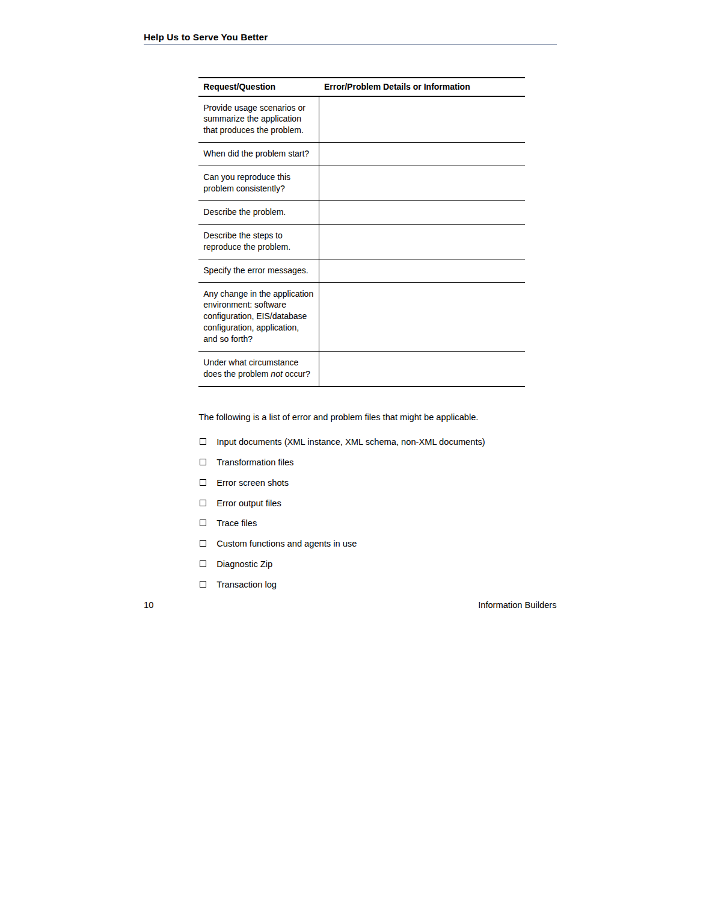Help Us to Serve You Better
| Request/Question | Error/Problem Details or Information |
| --- | --- |
| Provide usage scenarios or summarize the application that produces the problem. | |
| When did the problem start? | |
| Can you reproduce this problem consistently? | |
| Describe the problem. | |
| Describe the steps to reproduce the problem. | |
| Specify the error messages. | |
| Any change in the application environment: software configuration, EIS/database configuration, application, and so forth? | |
| Under what circumstance does the problem not occur? | |
The following is a list of error and problem files that might be applicable.
Input documents (XML instance, XML schema, non-XML documents)
Transformation files
Error screen shots
Error output files
Trace files
Custom functions and agents in use
Diagnostic Zip
Transaction log
10 Information Builders